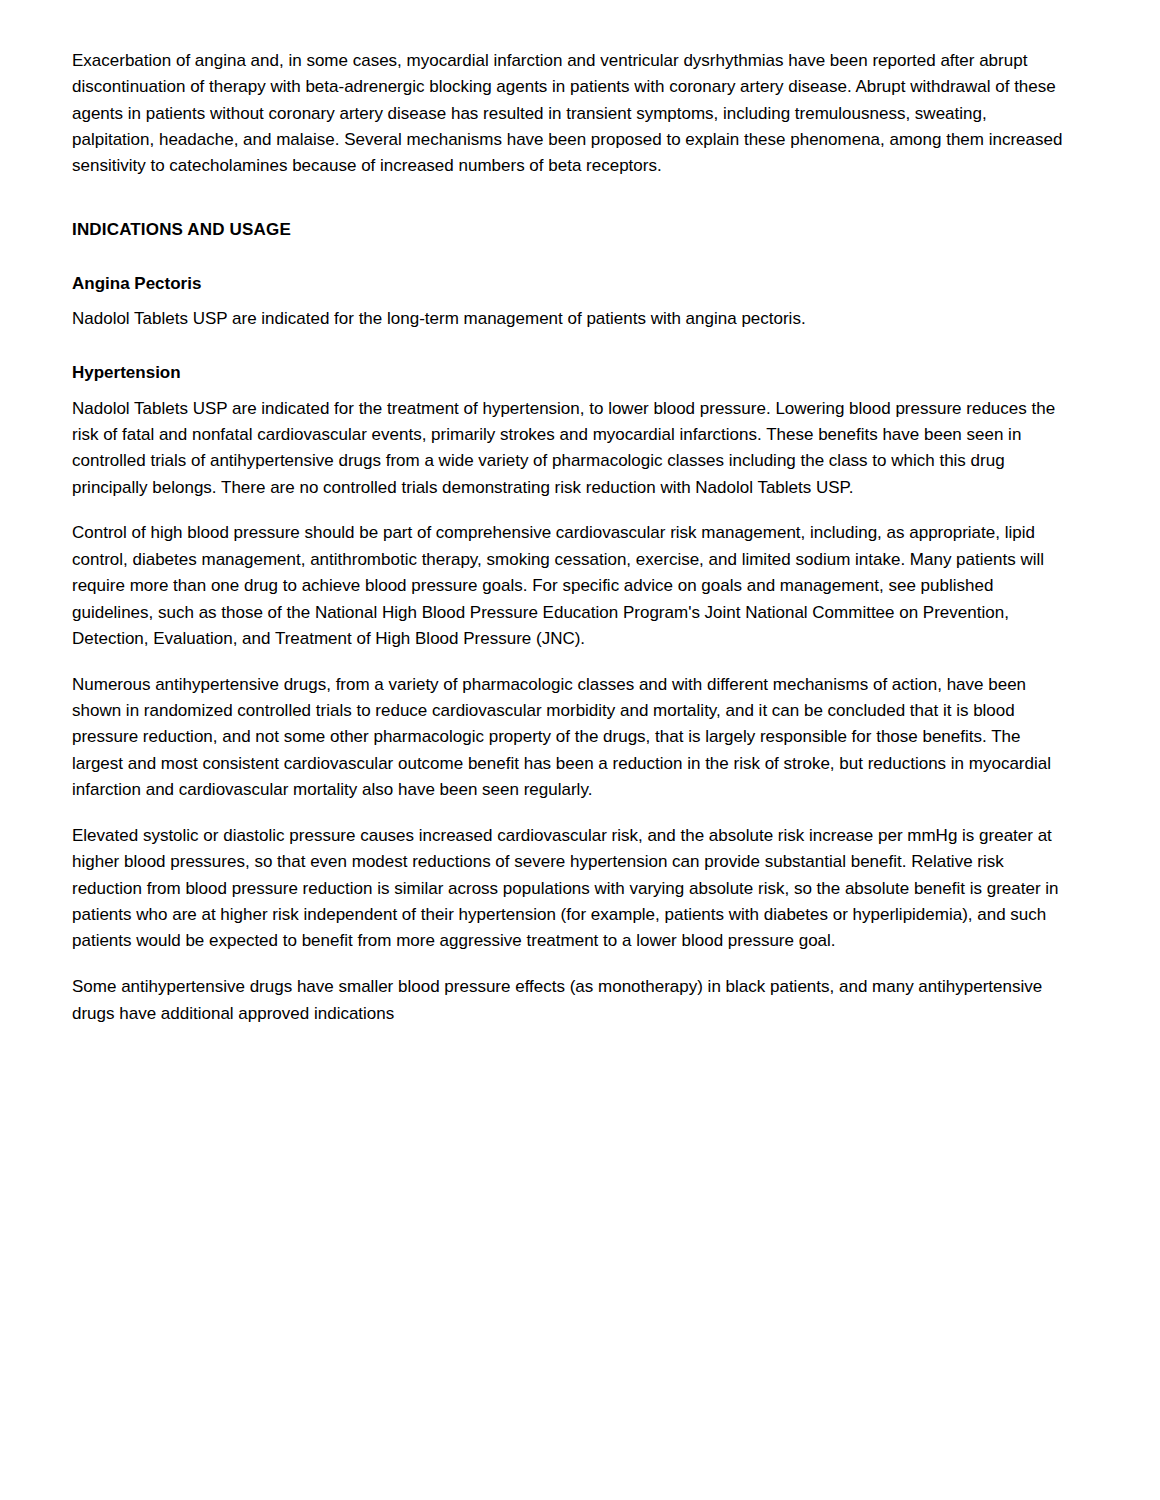Exacerbation of angina and, in some cases, myocardial infarction and ventricular dysrhythmias have been reported after abrupt discontinuation of therapy with beta-adrenergic blocking agents in patients with coronary artery disease. Abrupt withdrawal of these agents in patients without coronary artery disease has resulted in transient symptoms, including tremulousness, sweating, palpitation, headache, and malaise. Several mechanisms have been proposed to explain these phenomena, among them increased sensitivity to catecholamines because of increased numbers of beta receptors.
INDICATIONS AND USAGE
Angina Pectoris
Nadolol Tablets USP are indicated for the long-term management of patients with angina pectoris.
Hypertension
Nadolol Tablets USP are indicated for the treatment of hypertension, to lower blood pressure. Lowering blood pressure reduces the risk of fatal and nonfatal cardiovascular events, primarily strokes and myocardial infarctions. These benefits have been seen in controlled trials of antihypertensive drugs from a wide variety of pharmacologic classes including the class to which this drug principally belongs. There are no controlled trials demonstrating risk reduction with Nadolol Tablets USP.
Control of high blood pressure should be part of comprehensive cardiovascular risk management, including, as appropriate, lipid control, diabetes management, antithrombotic therapy, smoking cessation, exercise, and limited sodium intake. Many patients will require more than one drug to achieve blood pressure goals. For specific advice on goals and management, see published guidelines, such as those of the National High Blood Pressure Education Program's Joint National Committee on Prevention, Detection, Evaluation, and Treatment of High Blood Pressure (JNC).
Numerous antihypertensive drugs, from a variety of pharmacologic classes and with different mechanisms of action, have been shown in randomized controlled trials to reduce cardiovascular morbidity and mortality, and it can be concluded that it is blood pressure reduction, and not some other pharmacologic property of the drugs, that is largely responsible for those benefits. The largest and most consistent cardiovascular outcome benefit has been a reduction in the risk of stroke, but reductions in myocardial infarction and cardiovascular mortality also have been seen regularly.
Elevated systolic or diastolic pressure causes increased cardiovascular risk, and the absolute risk increase per mmHg is greater at higher blood pressures, so that even modest reductions of severe hypertension can provide substantial benefit. Relative risk reduction from blood pressure reduction is similar across populations with varying absolute risk, so the absolute benefit is greater in patients who are at higher risk independent of their hypertension (for example, patients with diabetes or hyperlipidemia), and such patients would be expected to benefit from more aggressive treatment to a lower blood pressure goal.
Some antihypertensive drugs have smaller blood pressure effects (as monotherapy) in black patients, and many antihypertensive drugs have additional approved indications